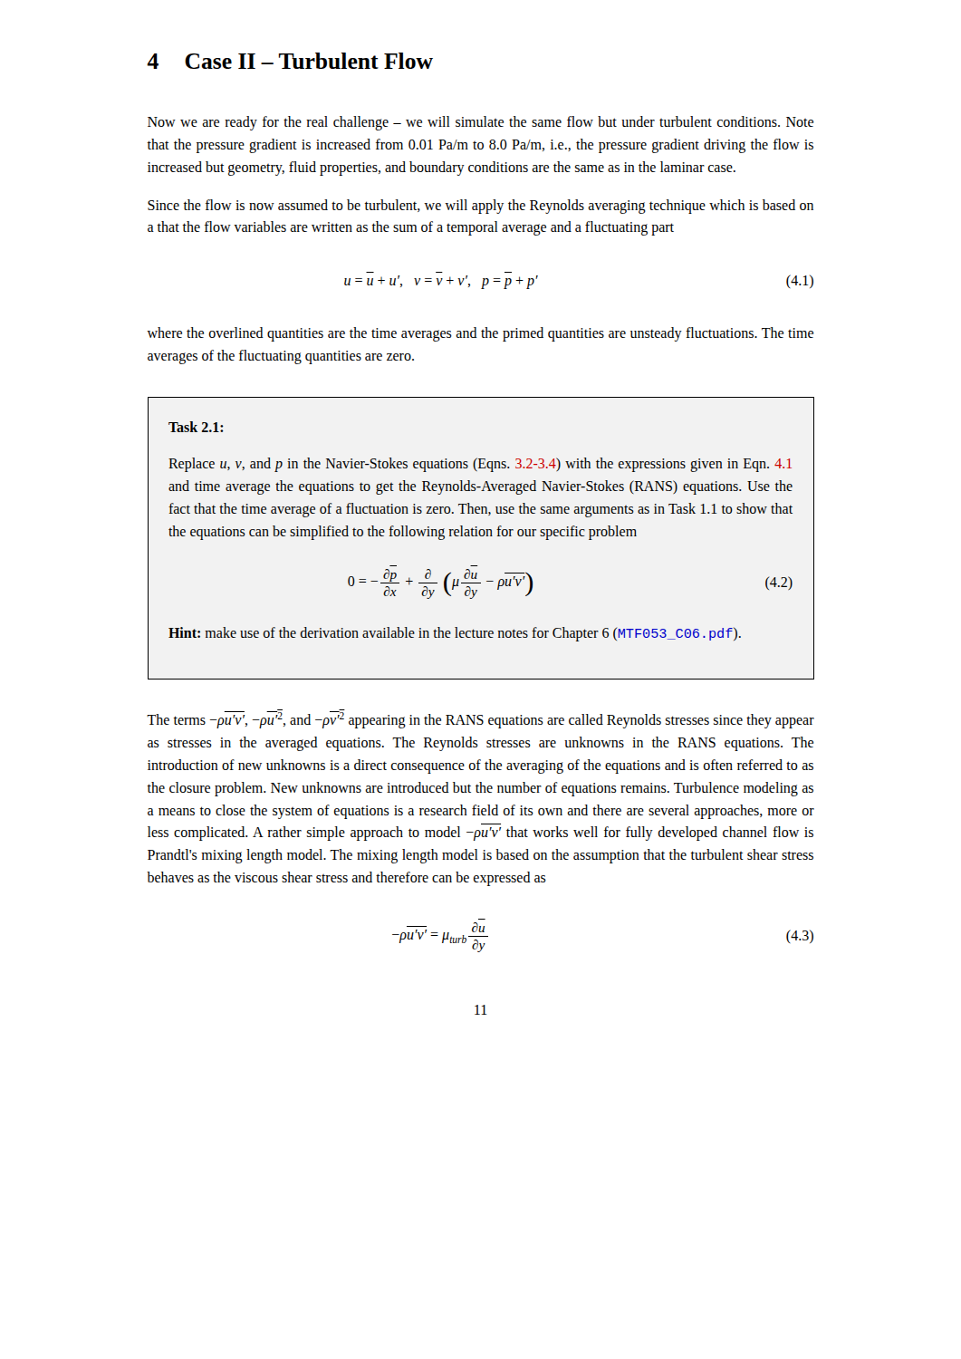4 Case II – Turbulent Flow
Now we are ready for the real challenge – we will simulate the same flow but under turbulent conditions. Note that the pressure gradient is increased from 0.01 Pa/m to 8.0 Pa/m, i.e., the pressure gradient driving the flow is increased but geometry, fluid properties, and boundary conditions are the same as in the laminar case.
Since the flow is now assumed to be turbulent, we will apply the Reynolds averaging technique which is based on a that the flow variables are written as the sum of a temporal average and a fluctuating part
u = u + u′, v = v + v′, p = p + p′
(4.1)
where the overlined quantities are the time averages and the primed quantities are unsteady fluctuations. The time averages of the fluctuating quantities are zero.
Task 2.1:
Replace u, v, and p in the Navier-Stokes equations (Eqns. 3.2-3.4) with the expressions given in Eqn. 4.1 and time average the equations to get the Reynolds-Averaged Navier-Stokes (RANS) equations. Use the fact that the time average of a fluctuation is zero. Then, use the same arguments as in Task 1.1 to show that the equations can be simplified to the following relation for our specific problem
0 = −∂p∂x + ∂∂y (μ∂u∂y − ρu′v′)
(4.2)
Hint: make use of the derivation available in the lecture notes for Chapter 6 (MTF053_C06.pdf).
The terms −ρu′v′, −ρu′2, and −ρv′2 appearing in the RANS equations are called Reynolds stresses since they appear as stresses in the averaged equations. The Reynolds stresses are unknowns in the RANS equations. The introduction of new unknowns is a direct consequence of the averaging of the equations and is often referred to as the closure problem. New unknowns are introduced but the number of equations remains. Turbulence modeling as a means to close the system of equations is a research field of its own and there are several approaches, more or less complicated. A rather simple approach to model −ρu′v′ that works well for fully developed channel flow is Prandtl's mixing length model. The mixing length model is based on the assumption that the turbulent shear stress behaves as the viscous shear stress and therefore can be expressed as
−ρu′v′ = μturb∂u∂y
(4.3)
11